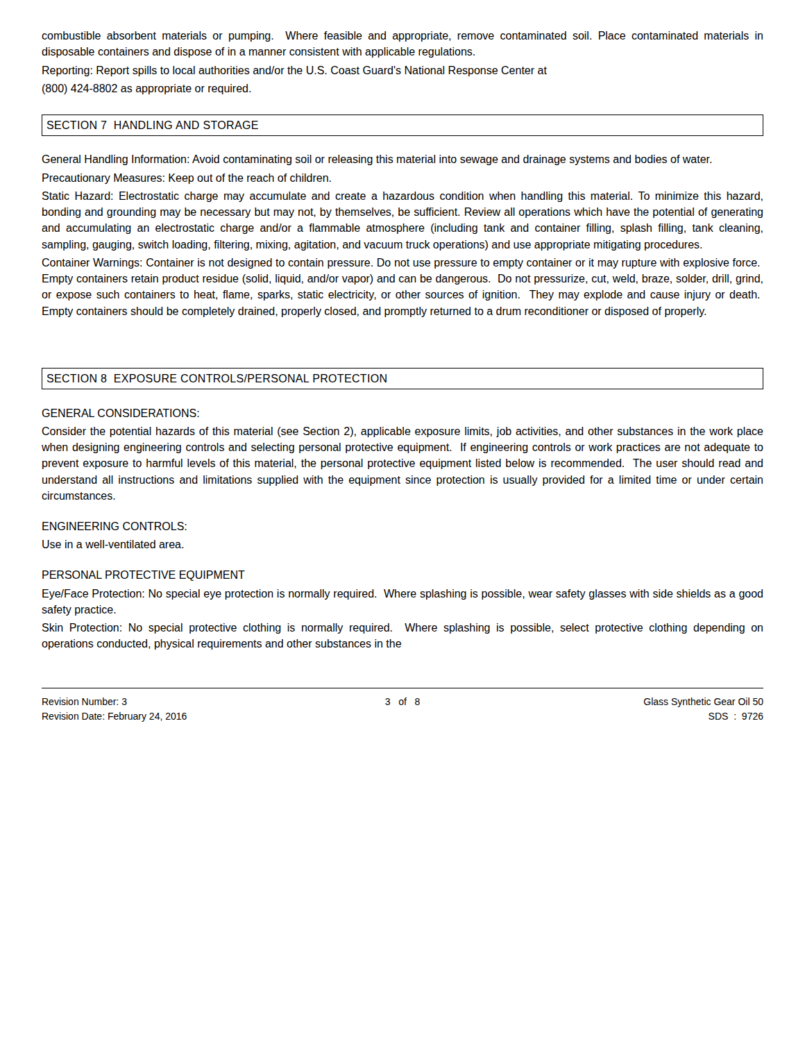combustible absorbent materials or pumping. Where feasible and appropriate, remove contaminated soil. Place contaminated materials in disposable containers and dispose of in a manner consistent with applicable regulations.
Reporting: Report spills to local authorities and/or the U.S. Coast Guard's National Response Center at
(800) 424-8802 as appropriate or required.
SECTION 7 HANDLING AND STORAGE
General Handling Information: Avoid contaminating soil or releasing this material into sewage and drainage systems and bodies of water.
Precautionary Measures: Keep out of the reach of children.
Static Hazard: Electrostatic charge may accumulate and create a hazardous condition when handling this material. To minimize this hazard, bonding and grounding may be necessary but may not, by themselves, be sufficient. Review all operations which have the potential of generating and accumulating an electrostatic charge and/or a flammable atmosphere (including tank and container filling, splash filling, tank cleaning, sampling, gauging, switch loading, filtering, mixing, agitation, and vacuum truck operations) and use appropriate mitigating procedures.
Container Warnings: Container is not designed to contain pressure. Do not use pressure to empty container or it may rupture with explosive force. Empty containers retain product residue (solid, liquid, and/or vapor) and can be dangerous. Do not pressurize, cut, weld, braze, solder, drill, grind, or expose such containers to heat, flame, sparks, static electricity, or other sources of ignition. They may explode and cause injury or death. Empty containers should be completely drained, properly closed, and promptly returned to a drum reconditioner or disposed of properly.
SECTION 8 EXPOSURE CONTROLS/PERSONAL PROTECTION
GENERAL CONSIDERATIONS:
Consider the potential hazards of this material (see Section 2), applicable exposure limits, job activities, and other substances in the work place when designing engineering controls and selecting personal protective equipment. If engineering controls or work practices are not adequate to prevent exposure to harmful levels of this material, the personal protective equipment listed below is recommended. The user should read and understand all instructions and limitations supplied with the equipment since protection is usually provided for a limited time or under certain circumstances.
ENGINEERING CONTROLS:
Use in a well-ventilated area.
PERSONAL PROTECTIVE EQUIPMENT
Eye/Face Protection: No special eye protection is normally required. Where splashing is possible, wear safety glasses with side shields as a good safety practice.
Skin Protection: No special protective clothing is normally required. Where splashing is possible, select protective clothing depending on operations conducted, physical requirements and other substances in the
| Revision Number: 3 | 3 of 8 | Glass Synthetic Gear Oil 50 |
| Revision Date: February 24, 2016 | | SDS : 9726 |